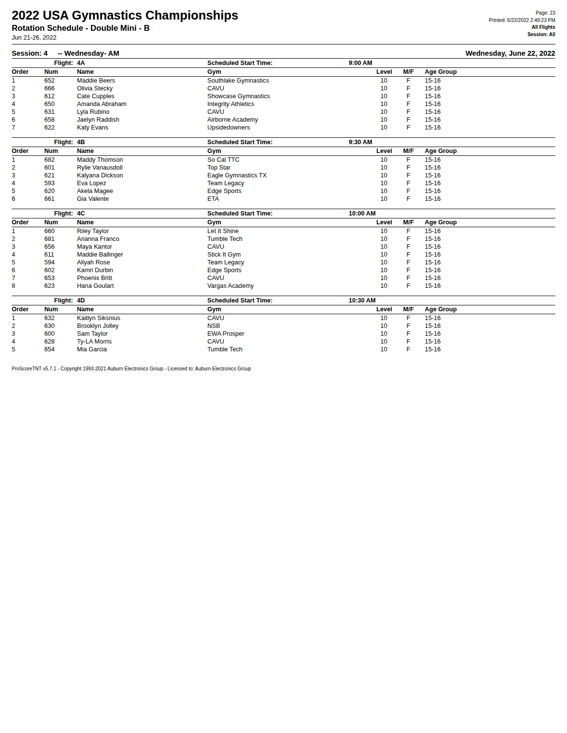Page: 23
Printed: 6/22/2022 2:49:23 PM
All Flights
Session: All
2022 USA Gymnastics Championships
Rotation Schedule - Double Mini - B
Jun 21-26, 2022
Session: 4 -- Wednesday- AM Wednesday, June 22, 2022
| Flight: | 4A | Scheduled Start Time: | 9:00 AM |
| Order | Num | Name | Gym | Level | M/F | Age Group |
| 1 | 652 | Maddie Beers | Southlake Gymnastics | 10 | F | 15-16 |
| 2 | 666 | Olivia Stecky | CAVU | 10 | F | 15-16 |
| 3 | 612 | Cate Cupples | Showcase Gymnastics | 10 | F | 15-16 |
| 4 | 650 | Amanda Abraham | Integrity Athletics | 10 | F | 15-16 |
| 5 | 631 | Lyla Rubino | CAVU | 10 | F | 15-16 |
| 6 | 658 | Jaelyn Raddish | Airborne Academy | 10 | F | 15-16 |
| 7 | 622 | Katy Evans | Upsidedowners | 10 | F | 15-16 |
| Flight: | 4B | Scheduled Start Time: | 9:30 AM |
| Order | Num | Name | Gym | Level | M/F | Age Group |
| 1 | 682 | Maddy Thomson | So Cal TTC | 10 | F | 15-16 |
| 2 | 601 | Rylie Vanausdoll | Top Star | 10 | F | 15-16 |
| 3 | 621 | Kalyana Dickson | Eagle Gymnastics TX | 10 | F | 15-16 |
| 4 | 593 | Eva Lopez | Team Legacy | 10 | F | 15-16 |
| 5 | 620 | Akela Magee | Edge Sports | 10 | F | 15-16 |
| 6 | 661 | Gia Valente | ETA | 10 | F | 15-16 |
| Flight: | 4C | Scheduled Start Time: | 10:00 AM |
| Order | Num | Name | Gym | Level | M/F | Age Group |
| 1 | 660 | Riley Taylor | Let It Shine | 10 | F | 15-16 |
| 2 | 681 | Arianna Franco | Tumble Tech | 10 | F | 15-16 |
| 3 | 656 | Maya Kantor | CAVU | 10 | F | 15-16 |
| 4 | 611 | Maddie Ballinger | Stick It Gym | 10 | F | 15-16 |
| 5 | 594 | Aliyah Rose | Team Legacy | 10 | F | 15-16 |
| 6 | 602 | Kamri Durbin | Edge Sports | 10 | F | 15-16 |
| 7 | 653 | Phoenix Britt | CAVU | 10 | F | 15-16 |
| 8 | 623 | Hana Goulart | Vargas Academy | 10 | F | 15-16 |
| Flight: | 4D | Scheduled Start Time: | 10:30 AM |
| Order | Num | Name | Gym | Level | M/F | Age Group |
| 1 | 632 | Kaitlyn Siksnius | CAVU | 10 | F | 15-16 |
| 2 | 630 | Brooklyn Jolley | NSB | 10 | F | 15-16 |
| 3 | 600 | Sam Taylor | EWA Prosper | 10 | F | 15-16 |
| 4 | 628 | Ty-LA Morris | CAVU | 10 | F | 15-16 |
| 5 | 654 | Mia Garcia | Tumble Tech | 10 | F | 15-16 |
ProScoreTNT v5.7.1 - Copyright 1993-2021 Auburn Electronics Group - Licensed to: Auburn Electronics Group